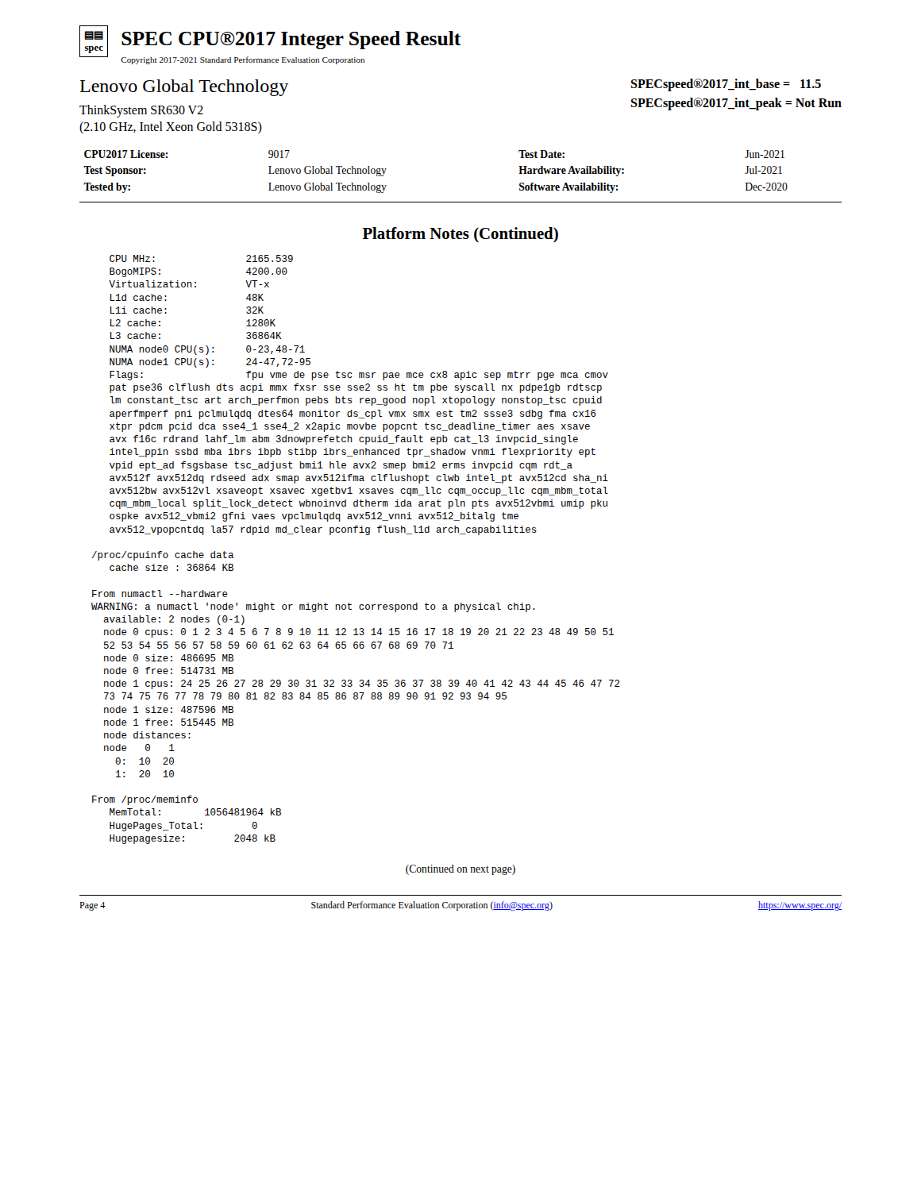▤▤
spec
SPEC CPU®2017 Integer Speed Result
Copyright 2017-2021 Standard Performance Evaluation Corporation
Lenovo Global Technology
ThinkSystem SR630 V2
(2.10 GHz, Intel Xeon Gold 5318S)
SPECspeed®2017_int_base = 11.5
SPECspeed®2017_int_peak = Not Run
| CPU2017 License: | 9017 | Test Date: | Jun-2021 |
| Test Sponsor: | Lenovo Global Technology | Hardware Availability: | Jul-2021 |
| Tested by: | Lenovo Global Technology | Software Availability: | Dec-2020 |
Platform Notes (Continued)
     CPU MHz:               2165.539
     BogoMIPS:              4200.00
     Virtualization:        VT-x
     L1d cache:             48K
     L1i cache:             32K
     L2 cache:              1280K
     L3 cache:              36864K
     NUMA node0 CPU(s):     0-23,48-71
     NUMA node1 CPU(s):     24-47,72-95
     Flags:                 fpu vme de pse tsc msr pae mce cx8 apic sep mtrr pge mca cmov
     pat pse36 clflush dts acpi mmx fxsr sse sse2 ss ht tm pbe syscall nx pdpe1gb rdtscp
     lm constant_tsc art arch_perfmon pebs bts rep_good nopl xtopology nonstop_tsc cpuid
     aperfmperf pni pclmulqdq dtes64 monitor ds_cpl vmx smx est tm2 ssse3 sdbg fma cx16
     xtpr pdcm pcid dca sse4_1 sse4_2 x2apic movbe popcnt tsc_deadline_timer aes xsave
     avx f16c rdrand lahf_lm abm 3dnowprefetch cpuid_fault epb cat_l3 invpcid_single
     intel_ppin ssbd mba ibrs ibpb stibp ibrs_enhanced tpr_shadow vnmi flexpriority ept
     vpid ept_ad fsgsbase tsc_adjust bmi1 hle avx2 smep bmi2 erms invpcid cqm rdt_a
     avx512f avx512dq rdseed adx smap avx512ifma clflushopt clwb intel_pt avx512cd sha_ni
     avx512bw avx512vl xsaveopt xsavec xgetbv1 xsaves cqm_llc cqm_occup_llc cqm_mbm_total
     cqm_mbm_local split_lock_detect wbnoinvd dtherm ida arat pln pts avx512vbmi umip pku
     ospke avx512_vbmi2 gfni vaes vpclmulqdq avx512_vnni avx512_bitalg tme
     avx512_vpopcntdq la57 rdpid md_clear pconfig flush_l1d arch_capabilities

  /proc/cpuinfo cache data
     cache size : 36864 KB

  From numactl --hardware
  WARNING: a numactl 'node' might or might not correspond to a physical chip.
    available: 2 nodes (0-1)
    node 0 cpus: 0 1 2 3 4 5 6 7 8 9 10 11 12 13 14 15 16 17 18 19 20 21 22 23 48 49 50 51
    52 53 54 55 56 57 58 59 60 61 62 63 64 65 66 67 68 69 70 71
    node 0 size: 486695 MB
    node 0 free: 514731 MB
    node 1 cpus: 24 25 26 27 28 29 30 31 32 33 34 35 36 37 38 39 40 41 42 43 44 45 46 47 72
    73 74 75 76 77 78 79 80 81 82 83 84 85 86 87 88 89 90 91 92 93 94 95
    node 1 size: 487596 MB
    node 1 free: 515445 MB
    node distances:
    node   0   1
      0:  10  20
      1:  20  10

  From /proc/meminfo
     MemTotal:       1056481964 kB
     HugePages_Total:        0
     Hugepagesize:        2048 kB
(Continued on next page)
Page 4 Standard Performance Evaluation Corporation (info@spec.org) https://www.spec.org/